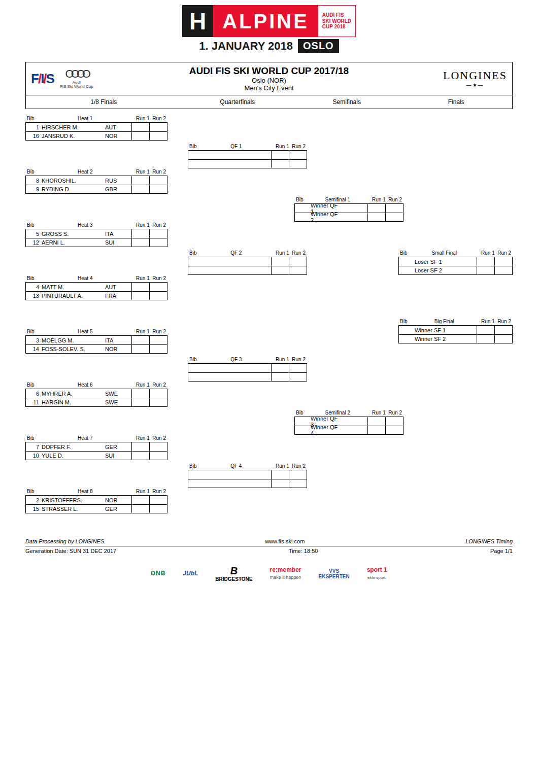H
ALPINE
AUDI FIS SKI WORLD CUP 2018
1. JANUARY 2018 OSLO
F/I/S
OOOO
Audi
FIS Ski World Cup
AUDI FIS SKI WORLD CUP 2017/18
Oslo (NOR)
Men's City Event
LONGINES
—★—
1/8 Finals
Quarterfinals
Semifinals
Finals
Bib Heat 1 Run 1 Run 2
1 HIRSCHER M. AUT
16 JANSRUD K. NOR
Bib Heat 2 Run 1 Run 2
8 KHOROSHIL. RUS
9 RYDING D. GBR
Bib Heat 3 Run 1 Run 2
5 GROSS S. ITA
12 AERNI L. SUI
Bib Heat 4 Run 1 Run 2
4 MATT M. AUT
13 PINTURAULT A. FRA
Bib Heat 5 Run 1 Run 2
3 MOELGG M. ITA
14 FOSS-SOLEV. S. NOR
Bib Heat 6 Run 1 Run 2
6 MYHRER A. SWE
11 HARGIN M. SWE
Bib Heat 7 Run 1 Run 2
7 DOPFER F. GER
10 YULE D. SUI
Bib Heat 8 Run 1 Run 2
2 KRISTOFFERS. NOR
15 STRASSER L. GER
Bib QF 1 Run 1 Run 2
Bib QF 2 Run 1 Run 2
Bib QF 3 Run 1 Run 2
Bib QF 4 Run 1 Run 2
Bib Semifinal 1 Run 1 Run 2
Winner QF 1
Winner QF 2
Bib Semifinal 2 Run 1 Run 2
Winner QF 3
Winner QF 4
Bib Small Final Run 1 Run 2
Loser SF 1
Loser SF 2
Bib Big Final Run 1 Run 2
Winner SF 1
Winner SF 2
Data Processing by LONGINES www.fis-ski.com LONGINES Timing
Generation Date: SUN 31 DEC 2017 Time: 18:50 Page 1/1
DNB
JUbL
B
BRIDGESTONE
re:member
make it happen
VVS
EKSPERTEN
sport 1
ekte sport.